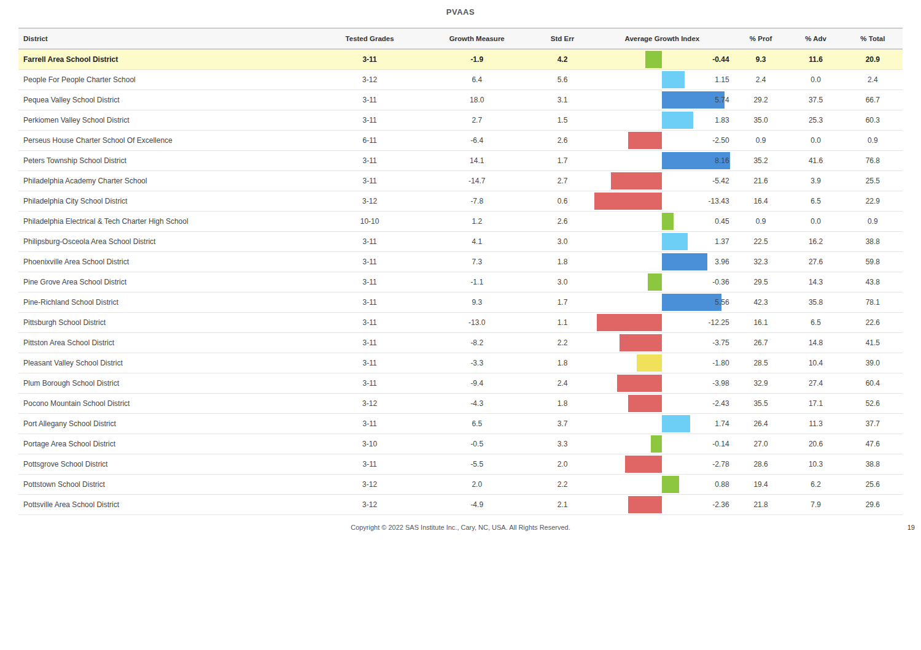PVAAS
| District | Tested Grades | Growth Measure | Std Err | Average Growth Index | % Prof | % Adv | % Total |
| --- | --- | --- | --- | --- | --- | --- | --- |
| Farrell Area School District | 3-11 | -1.9 | 4.2 | -0.44 | 9.3 | 11.6 | 20.9 |
| People For People Charter School | 3-12 | 6.4 | 5.6 | 1.15 | 2.4 | 0.0 | 2.4 |
| Pequea Valley School District | 3-11 | 18.0 | 3.1 | 5.74 | 29.2 | 37.5 | 66.7 |
| Perkiomen Valley School District | 3-11 | 2.7 | 1.5 | 1.83 | 35.0 | 25.3 | 60.3 |
| Perseus House Charter School Of Excellence | 6-11 | -6.4 | 2.6 | -2.50 | 0.9 | 0.0 | 0.9 |
| Peters Township School District | 3-11 | 14.1 | 1.7 | 8.16 | 35.2 | 41.6 | 76.8 |
| Philadelphia Academy Charter School | 3-11 | -14.7 | 2.7 | -5.42 | 21.6 | 3.9 | 25.5 |
| Philadelphia City School District | 3-12 | -7.8 | 0.6 | -13.43 | 16.4 | 6.5 | 22.9 |
| Philadelphia Electrical & Tech Charter High School | 10-10 | 1.2 | 2.6 | 0.45 | 0.9 | 0.0 | 0.9 |
| Philipsburg-Osceola Area School District | 3-11 | 4.1 | 3.0 | 1.37 | 22.5 | 16.2 | 38.8 |
| Phoenixville Area School District | 3-11 | 7.3 | 1.8 | 3.96 | 32.3 | 27.6 | 59.8 |
| Pine Grove Area School District | 3-11 | -1.1 | 3.0 | -0.36 | 29.5 | 14.3 | 43.8 |
| Pine-Richland School District | 3-11 | 9.3 | 1.7 | 5.56 | 42.3 | 35.8 | 78.1 |
| Pittsburgh School District | 3-11 | -13.0 | 1.1 | -12.25 | 16.1 | 6.5 | 22.6 |
| Pittston Area School District | 3-11 | -8.2 | 2.2 | -3.75 | 26.7 | 14.8 | 41.5 |
| Pleasant Valley School District | 3-11 | -3.3 | 1.8 | -1.80 | 28.5 | 10.4 | 39.0 |
| Plum Borough School District | 3-11 | -9.4 | 2.4 | -3.98 | 32.9 | 27.4 | 60.4 |
| Pocono Mountain School District | 3-12 | -4.3 | 1.8 | -2.43 | 35.5 | 17.1 | 52.6 |
| Port Allegany School District | 3-11 | 6.5 | 3.7 | 1.74 | 26.4 | 11.3 | 37.7 |
| Portage Area School District | 3-10 | -0.5 | 3.3 | -0.14 | 27.0 | 20.6 | 47.6 |
| Pottsgrove School District | 3-11 | -5.5 | 2.0 | -2.78 | 28.6 | 10.3 | 38.8 |
| Pottstown School District | 3-12 | 2.0 | 2.2 | 0.88 | 19.4 | 6.2 | 25.6 |
| Pottsville Area School District | 3-12 | -4.9 | 2.1 | -2.36 | 21.8 | 7.9 | 29.6 |
Copyright © 2022 SAS Institute Inc., Cary, NC, USA. All Rights Reserved. 19